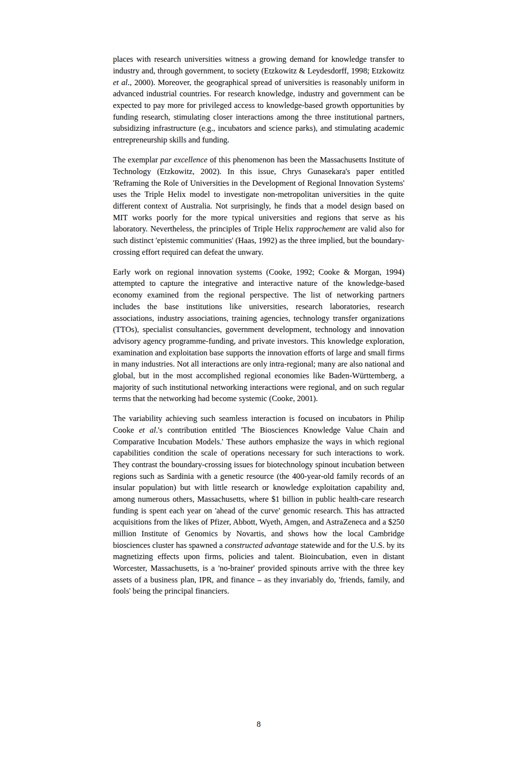places with research universities witness a growing demand for knowledge transfer to industry and, through government, to society (Etzkowitz & Leydesdorff, 1998; Etzkowitz et al., 2000). Moreover, the geographical spread of universities is reasonably uniform in advanced industrial countries. For research knowledge, industry and government can be expected to pay more for privileged access to knowledge-based growth opportunities by funding research, stimulating closer interactions among the three institutional partners, subsidizing infrastructure (e.g., incubators and science parks), and stimulating academic entrepreneurship skills and funding.
The exemplar par excellence of this phenomenon has been the Massachusetts Institute of Technology (Etzkowitz, 2002). In this issue, Chrys Gunasekara's paper entitled 'Reframing the Role of Universities in the Development of Regional Innovation Systems' uses the Triple Helix model to investigate non-metropolitan universities in the quite different context of Australia. Not surprisingly, he finds that a model design based on MIT works poorly for the more typical universities and regions that serve as his laboratory. Nevertheless, the principles of Triple Helix rapprochement are valid also for such distinct 'epistemic communities' (Haas, 1992) as the three implied, but the boundary-crossing effort required can defeat the unwary.
Early work on regional innovation systems (Cooke, 1992; Cooke & Morgan, 1994) attempted to capture the integrative and interactive nature of the knowledge-based economy examined from the regional perspective. The list of networking partners includes the base institutions like universities, research laboratories, research associations, industry associations, training agencies, technology transfer organizations (TTOs), specialist consultancies, government development, technology and innovation advisory agency programme-funding, and private investors. This knowledge exploration, examination and exploitation base supports the innovation efforts of large and small firms in many industries. Not all interactions are only intra-regional; many are also national and global, but in the most accomplished regional economies like Baden-Württemberg, a majority of such institutional networking interactions were regional, and on such regular terms that the networking had become systemic (Cooke, 2001).
The variability achieving such seamless interaction is focused on incubators in Philip Cooke et al.'s contribution entitled 'The Biosciences Knowledge Value Chain and Comparative Incubation Models.' These authors emphasize the ways in which regional capabilities condition the scale of operations necessary for such interactions to work. They contrast the boundary-crossing issues for biotechnology spinout incubation between regions such as Sardinia with a genetic resource (the 400-year-old family records of an insular population) but with little research or knowledge exploitation capability and, among numerous others, Massachusetts, where $1 billion in public health-care research funding is spent each year on 'ahead of the curve' genomic research. This has attracted acquisitions from the likes of Pfizer, Abbott, Wyeth, Amgen, and AstraZeneca and a $250 million Institute of Genomics by Novartis, and shows how the local Cambridge biosciences cluster has spawned a constructed advantage statewide and for the U.S. by its magnetizing effects upon firms, policies and talent. Bioincubation, even in distant Worcester, Massachusetts, is a 'no-brainer' provided spinouts arrive with the three key assets of a business plan, IPR, and finance – as they invariably do, 'friends, family, and fools' being the principal financiers.
8